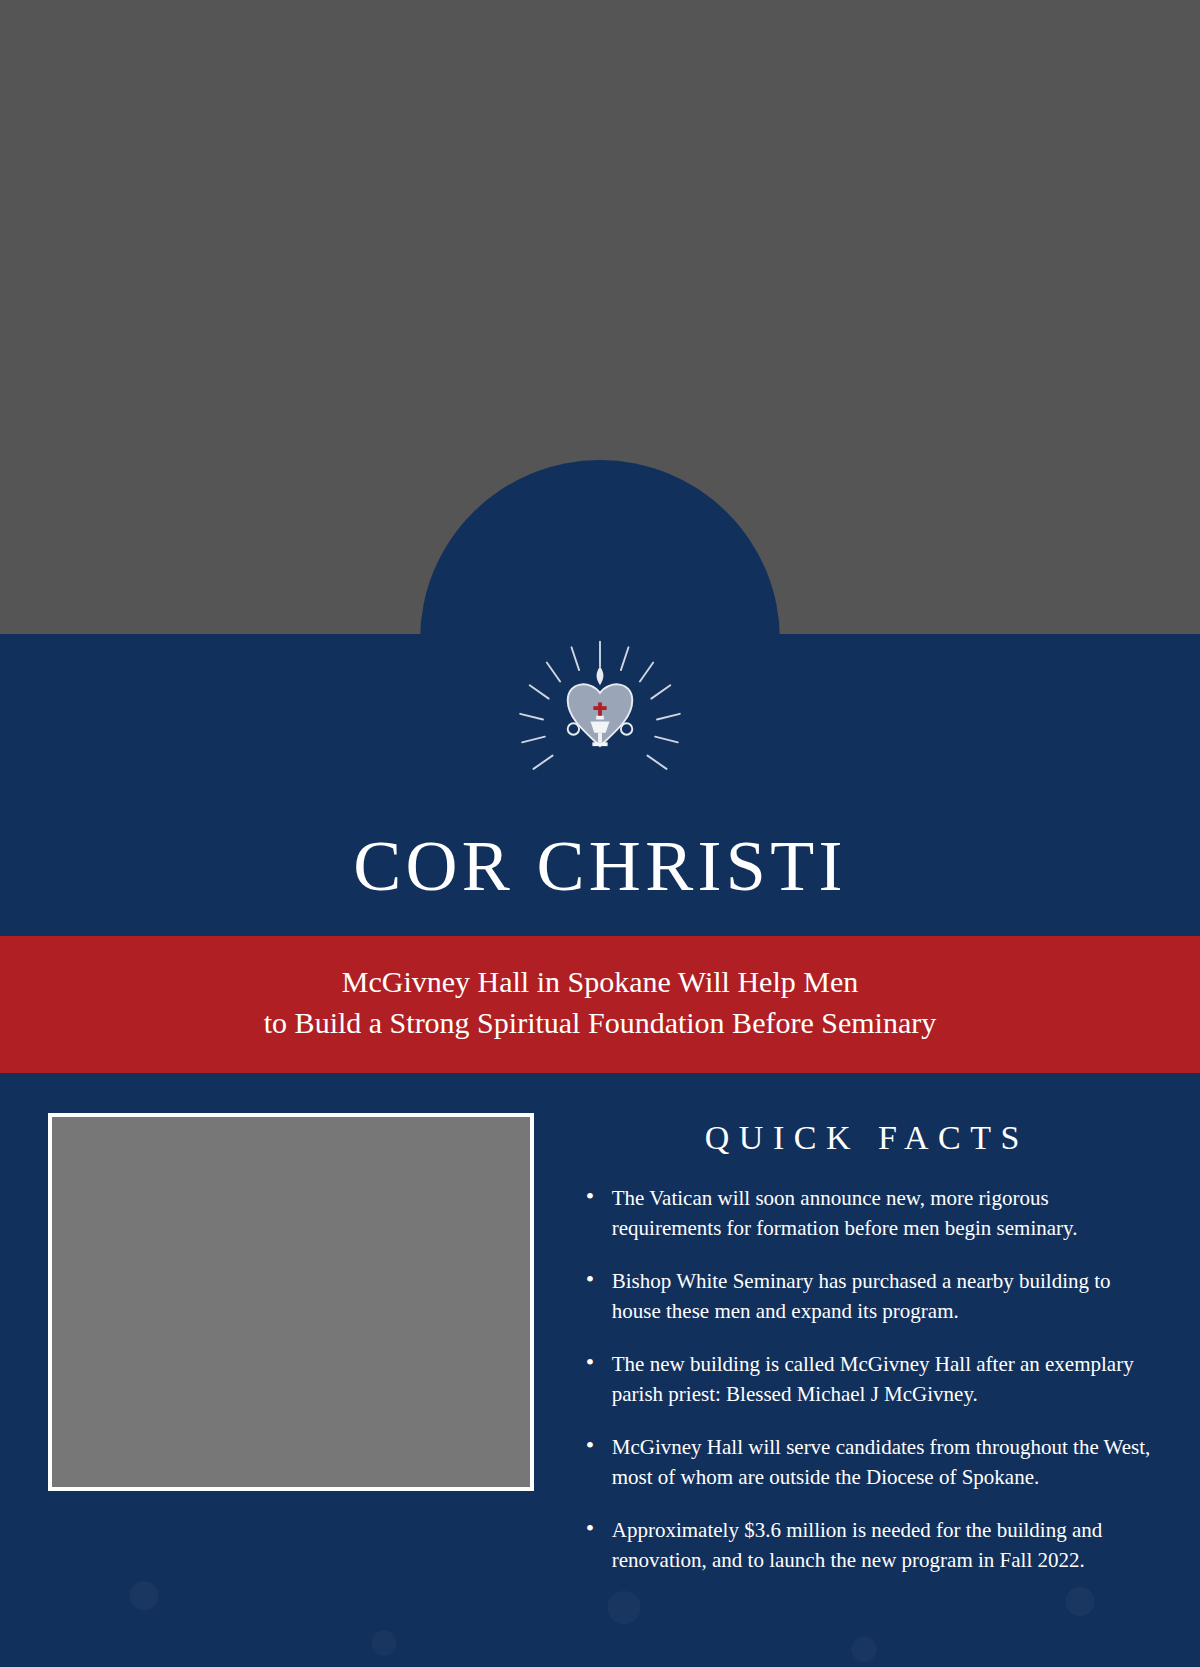COR CHRISTI
McGivney Hall in Spokane Will Help Men
to Build a Strong Spiritual Foundation Before Seminary
Quick Facts
The Vatican will soon announce new, more rigorous requirements for formation before men begin seminary.
Bishop White Seminary has purchased a nearby building to house these men and expand its program.
The new building is called McGivney Hall after an exemplary parish priest: Blessed Michael J McGivney.
McGivney Hall will serve candidates from throughout the West, most of whom are outside the Diocese of Spokane.
Approximately $3.6 million is needed for the building and renovation, and to launch the new program in Fall 2022.